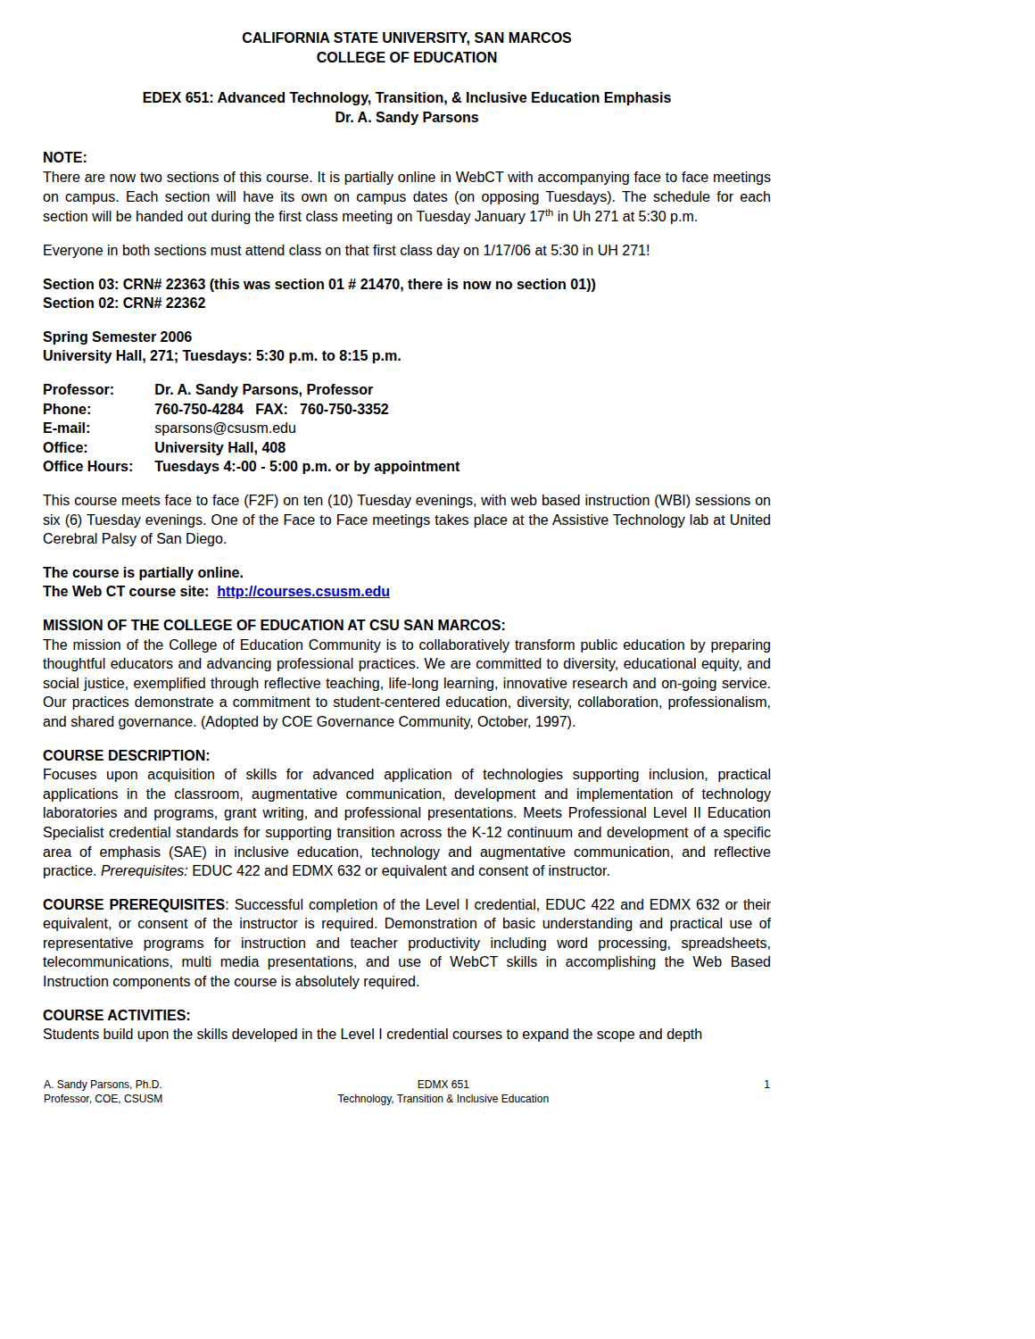CALIFORNIA STATE UNIVERSITY, SAN MARCOS
COLLEGE OF EDUCATION
EDEX 651: Advanced Technology, Transition, & Inclusive Education Emphasis
Dr. A. Sandy Parsons
NOTE:
There are now two sections of this course. It is partially online in WebCT with accompanying face to face meetings on campus. Each section will have its own on campus dates (on opposing Tuesdays). The schedule for each section will be handed out during the first class meeting on Tuesday January 17th in Uh 271 at 5:30 p.m.
Everyone in both sections must attend class on that first class day on 1/17/06 at 5:30 in UH 271!
Section 03: CRN# 22363 (this was section 01 # 21470, there is now no section 01))
Section 02: CRN# 22362
Spring Semester 2006
University Hall, 271; Tuesdays: 5:30 p.m. to 8:15 p.m.
| Professor: | Dr. A. Sandy Parsons, Professor |
| Phone: | 760-750-4284 FAX: 760-750-3352 |
| E-mail: | sparsons@csusm.edu |
| Office: | University Hall, 408 |
| Office Hours: | Tuesdays 4:-00 - 5:00 p.m. or by appointment |
This course meets face to face (F2F) on ten (10) Tuesday evenings, with web based instruction (WBI) sessions on six (6) Tuesday evenings. One of the Face to Face meetings takes place at the Assistive Technology lab at United Cerebral Palsy of San Diego.
The course is partially online.
The Web CT course site: http://courses.csusm.edu
MISSION OF THE COLLEGE OF EDUCATION AT CSU SAN MARCOS:
The mission of the College of Education Community is to collaboratively transform public education by preparing thoughtful educators and advancing professional practices. We are committed to diversity, educational equity, and social justice, exemplified through reflective teaching, life-long learning, innovative research and on-going service. Our practices demonstrate a commitment to student-centered education, diversity, collaboration, professionalism, and shared governance. (Adopted by COE Governance Community, October, 1997).
COURSE DESCRIPTION:
Focuses upon acquisition of skills for advanced application of technologies supporting inclusion, practical applications in the classroom, augmentative communication, development and implementation of technology laboratories and programs, grant writing, and professional presentations. Meets Professional Level II Education Specialist credential standards for supporting transition across the K-12 continuum and development of a specific area of emphasis (SAE) in inclusive education, technology and augmentative communication, and reflective practice. Prerequisites: EDUC 422 and EDMX 632 or equivalent and consent of instructor.
COURSE PREREQUISITES: Successful completion of the Level I credential, EDUC 422 and EDMX 632 or their equivalent, or consent of the instructor is required. Demonstration of basic understanding and practical use of representative programs for instruction and teacher productivity including word processing, spreadsheets, telecommunications, multi media presentations, and use of WebCT skills in accomplishing the Web Based Instruction components of the course is absolutely required.
COURSE ACTIVITIES:
Students build upon the skills developed in the Level I credential courses to expand the scope and depth
| A. Sandy Parsons, Ph.D. Professor, COE, CSUSM | EDMX 651 Technology, Transition & Inclusive Education | 1 |